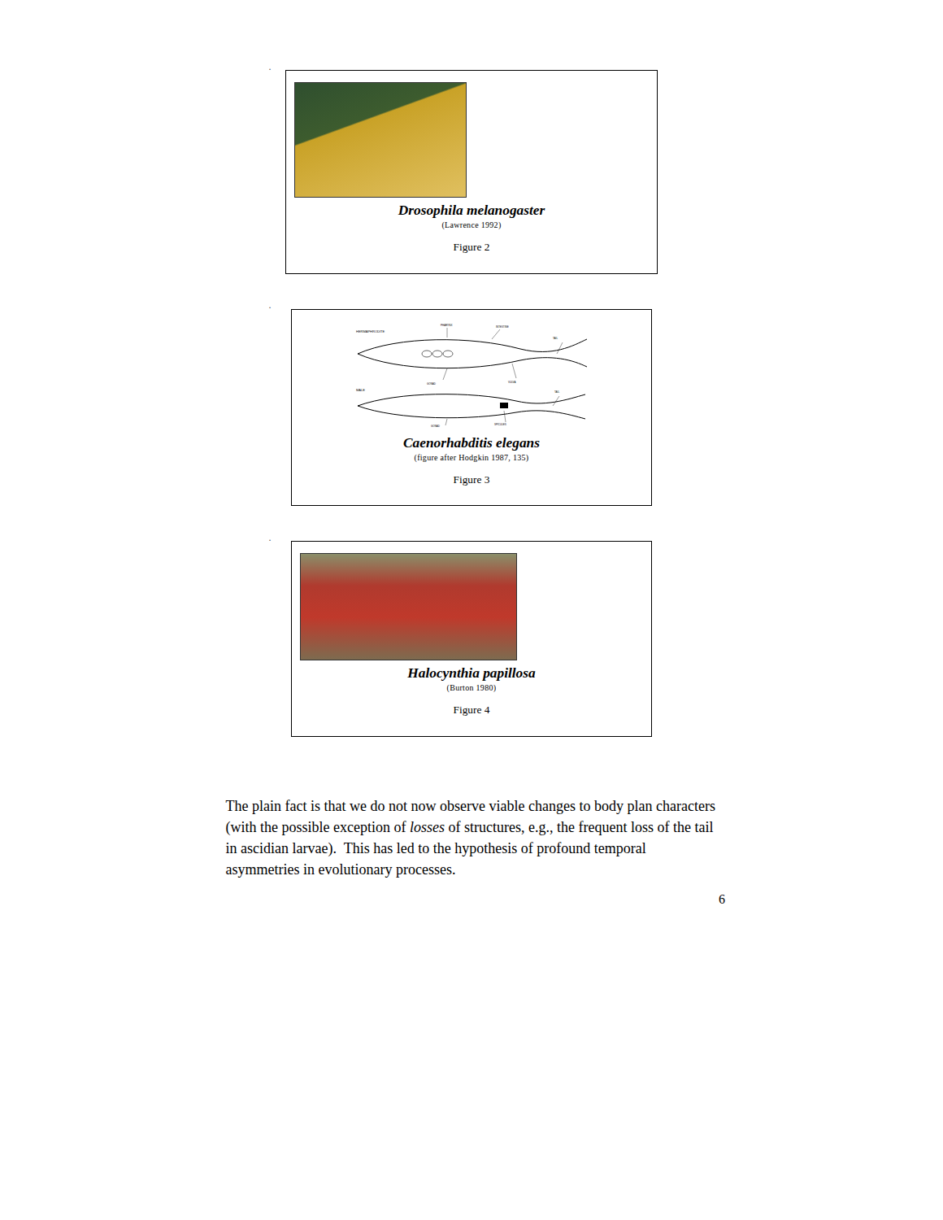.
Drosophila melanogaster
(Lawrence 1992)
Figure 2
.
HERMAPHRODITE PHARYNX INTESTINE GONAD VULVA TAIL MALE GONAD SPICULES TAIL
Caenorhabditis elegans
(figure after Hodgkin 1987, 135)
Figure 3
.
Halocynthia papillosa
(Burton 1980)
Figure 4
The plain fact is that we do not now observe viable changes to body plan characters (with the possible exception of losses of structures, e.g., the frequent loss of the tail in ascidian larvae). This has led to the hypothesis of profound temporal asymmetries in evolutionary processes.
6